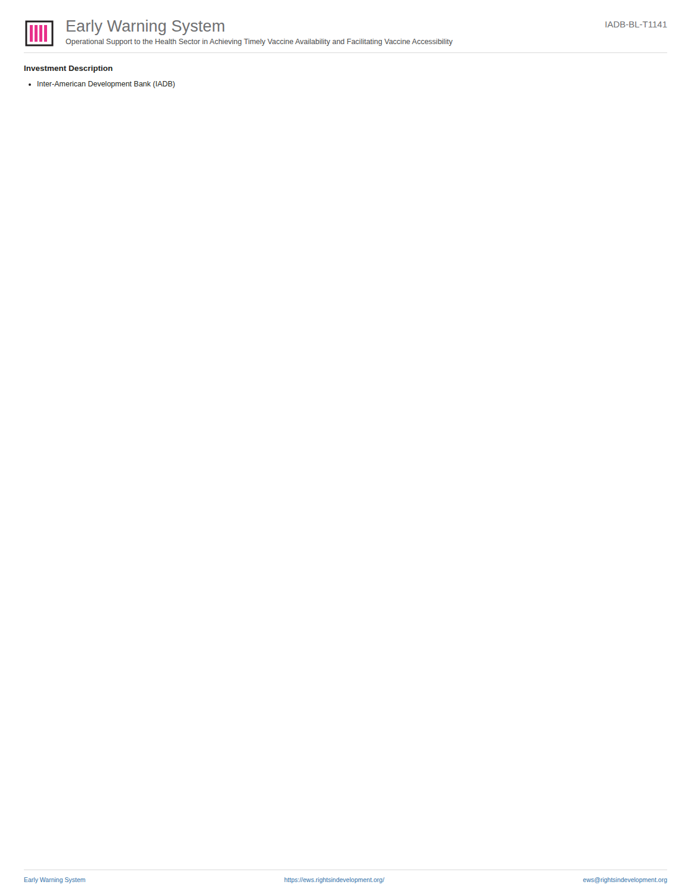Early Warning System
Operational Support to the Health Sector in Achieving Timely Vaccine Availability and Facilitating Vaccine Accessibility
IADB-BL-T1141
Investment Description
Inter-American Development Bank (IADB)
Early Warning System https://ews.rightsindevelopment.org/ ews@rightsindevelopment.org